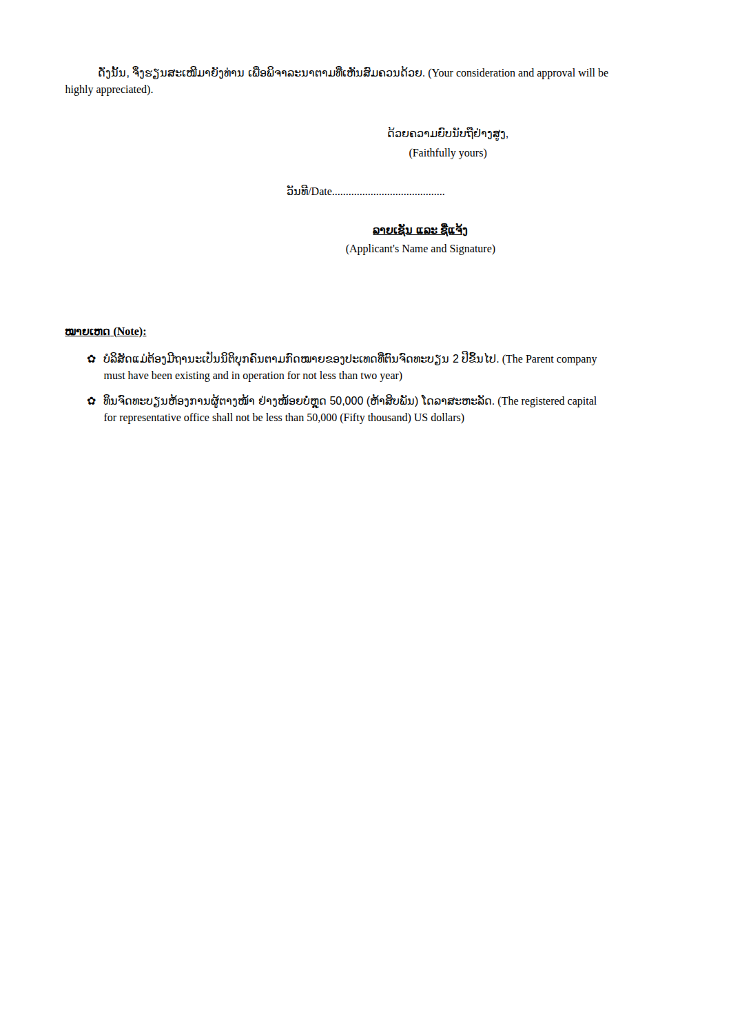ດັ່ງນັ້ນ, ຈຶ່ງຮຽນສະເໜີມາຍັງທ່ານ ເພື່ອພິຈາລະນາຕາມທີ່ເຫັນສົມຄວນດ້ວຍ. (Your consideration and approval will be highly appreciated).
ດ້ວຍຄວາມຍົບນັບຖືຢ່າງສູງ,
(Faithfully yours)
ວັນທີ/Date.........................................
ລາຍເຊັນ ແລະ ຊື່ແຈ້ງ
(Applicant's Name and Signature)
ໝາຍເຫດ (Note):
ບໍລິສັດແມ່ຕ້ອງມີຖານະເປັນນິຕິບຸກຄົນຕາມກົດໝາຍຂອງປະເທດທີ່ຕົນຈົດທະບຽນ 2 ປີຂຶ້ນໄປ. (The Parent company must have been existing and in operation for not less than two year)
ທຶນຈົດທະບຽນຫ້ອງການຜູ້ຕາງໜ້າ ຢ່າງໜ້ອຍບໍ່ຫຼຸດ 50,000 (ຫ້າສິບພັນ) ໂດລາສະຫະລັດ. (The registered capital for representative office shall not be less than 50,000 (Fifty thousand) US dollars)